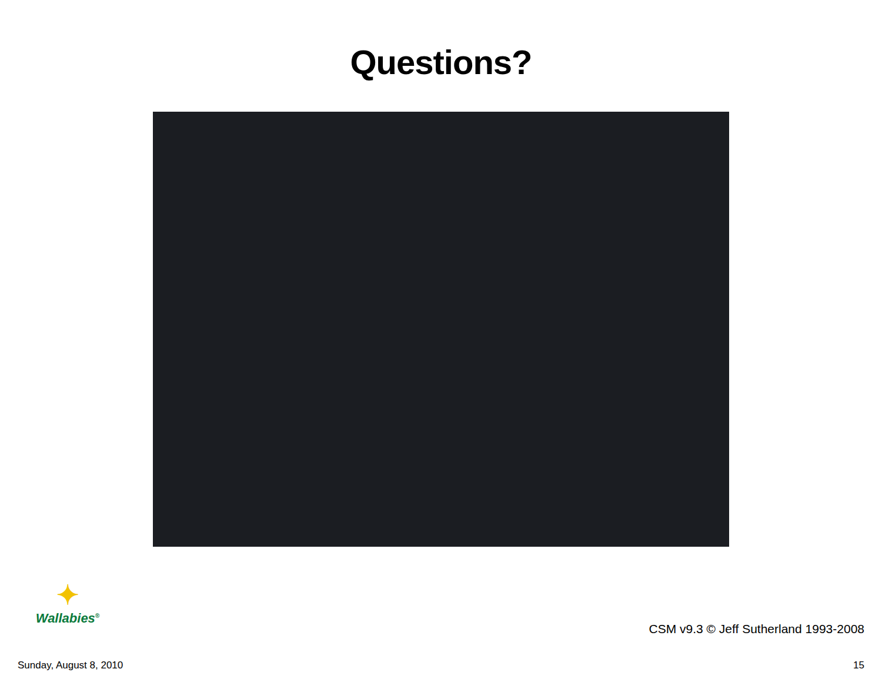Questions?
✦
Wallabies®
CSM v9.3 © Jeff Sutherland 1993-2008
Sunday, August 8, 2010
15